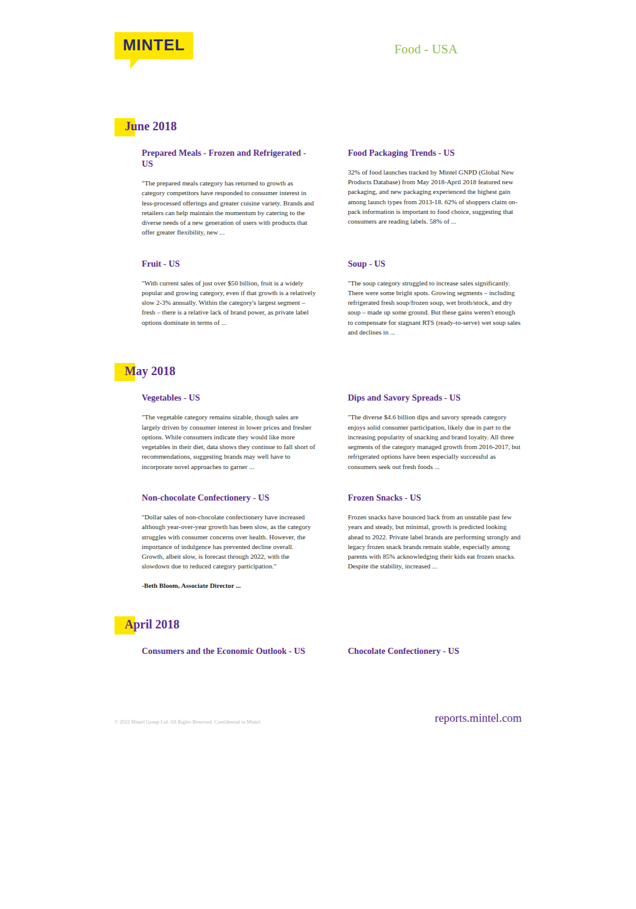MINTEL
Food - USA
June 2018
Prepared Meals - Frozen and Refrigerated - US
"The prepared meals category has returned to growth as category competitors have responded to consumer interest in less-processed offerings and greater cuisine variety. Brands and retailers can help maintain the momentum by catering to the diverse needs of a new generation of users with products that offer greater flexibility, new ...
Food Packaging Trends - US
32% of food launches tracked by Mintel GNPD (Global New Products Database) from May 2018-April 2018 featured new packaging, and new packaging experienced the highest gain among launch types from 2013-18. 62% of shoppers claim on-pack information is important to food choice, suggesting that consumers are reading labels. 58% of ...
Fruit - US
"With current sales of just over $50 billion, fruit is a widely popular and growing category, even if that growth is a relatively slow 2-3% annually. Within the category's largest segment – fresh – there is a relative lack of brand power, as private label options dominate in terms of ...
Soup - US
"The soup category struggled to increase sales significantly. There were some bright spots. Growing segments – including refrigerated fresh soup/frozen soup, wet broth/stock, and dry soup – made up some ground. But these gains weren't enough to compensate for stagnant RTS (ready-to-serve) wet soup sales and declines in ...
May 2018
Vegetables - US
"The vegetable category remains sizable, though sales are largely driven by consumer interest in lower prices and fresher options. While consumers indicate they would like more vegetables in their diet, data shows they continue to fall short of recommendations, suggesting brands may well have to incorporate novel approaches to garner ...
Dips and Savory Spreads - US
"The diverse $4.6 billion dips and savory spreads category enjoys solid consumer participation, likely due in part to the increasing popularity of snacking and brand loyalty. All three segments of the category managed growth from 2016-2017, but refrigerated options have been especially successful as consumers seek out fresh foods ...
Non-chocolate Confectionery - US
"Dollar sales of non-chocolate confectionery have increased although year-over-year growth has been slow, as the category struggles with consumer concerns over health. However, the importance of indulgence has prevented decline overall. Growth, albeit slow, is forecast through 2022, with the slowdown due to reduced category participation."
-Beth Bloom, Associate Director ...
Frozen Snacks - US
Frozen snacks have bounced back from an unstable past few years and steady, but minimal, growth is predicted looking ahead to 2022. Private label brands are performing strongly and legacy frozen snack brands remain stable, especially among parents with 85% acknowledging their kids eat frozen snacks. Despite the stability, increased ...
April 2018
Consumers and the Economic Outlook - US
Chocolate Confectionery - US
© 2022 Mintel Group Ltd. All Rights Reserved. Confidential to Mintel.
reports.mintel.com